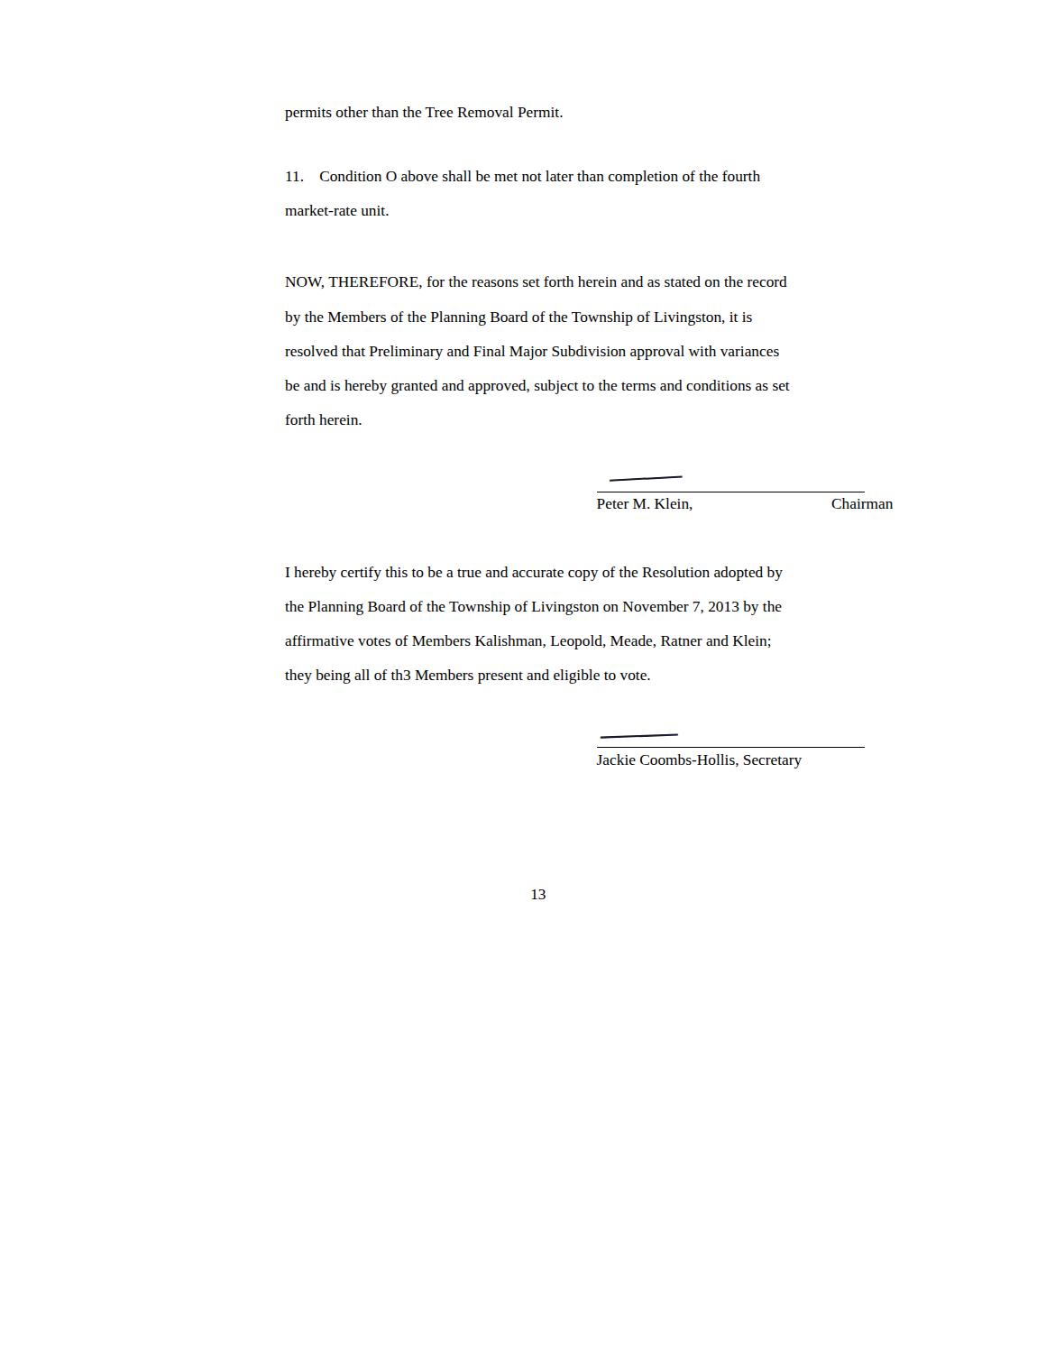permits other than the Tree Removal Permit.
11. Condition O above shall be met not later than completion of the fourth market-rate unit.
NOW, THEREFORE, for the reasons set forth herein and as stated on the record by the Members of the Planning Board of the Township of Livingston, it is resolved that Preliminary and Final Major Subdivision approval with variances be and is hereby granted and approved, subject to the terms and conditions as set forth herein.
——
Peter M. Klein,Chairman
I hereby certify this to be a true and accurate copy of the Resolution adopted by the Planning Board of the Township of Livingston on November 7, 2013 by the affirmative votes of Members Kalishman, Leopold, Meade, Ratner and Klein; they being all of th3 Members present and eligible to vote.
——
Jackie Coombs-Hollis, Secretary
13